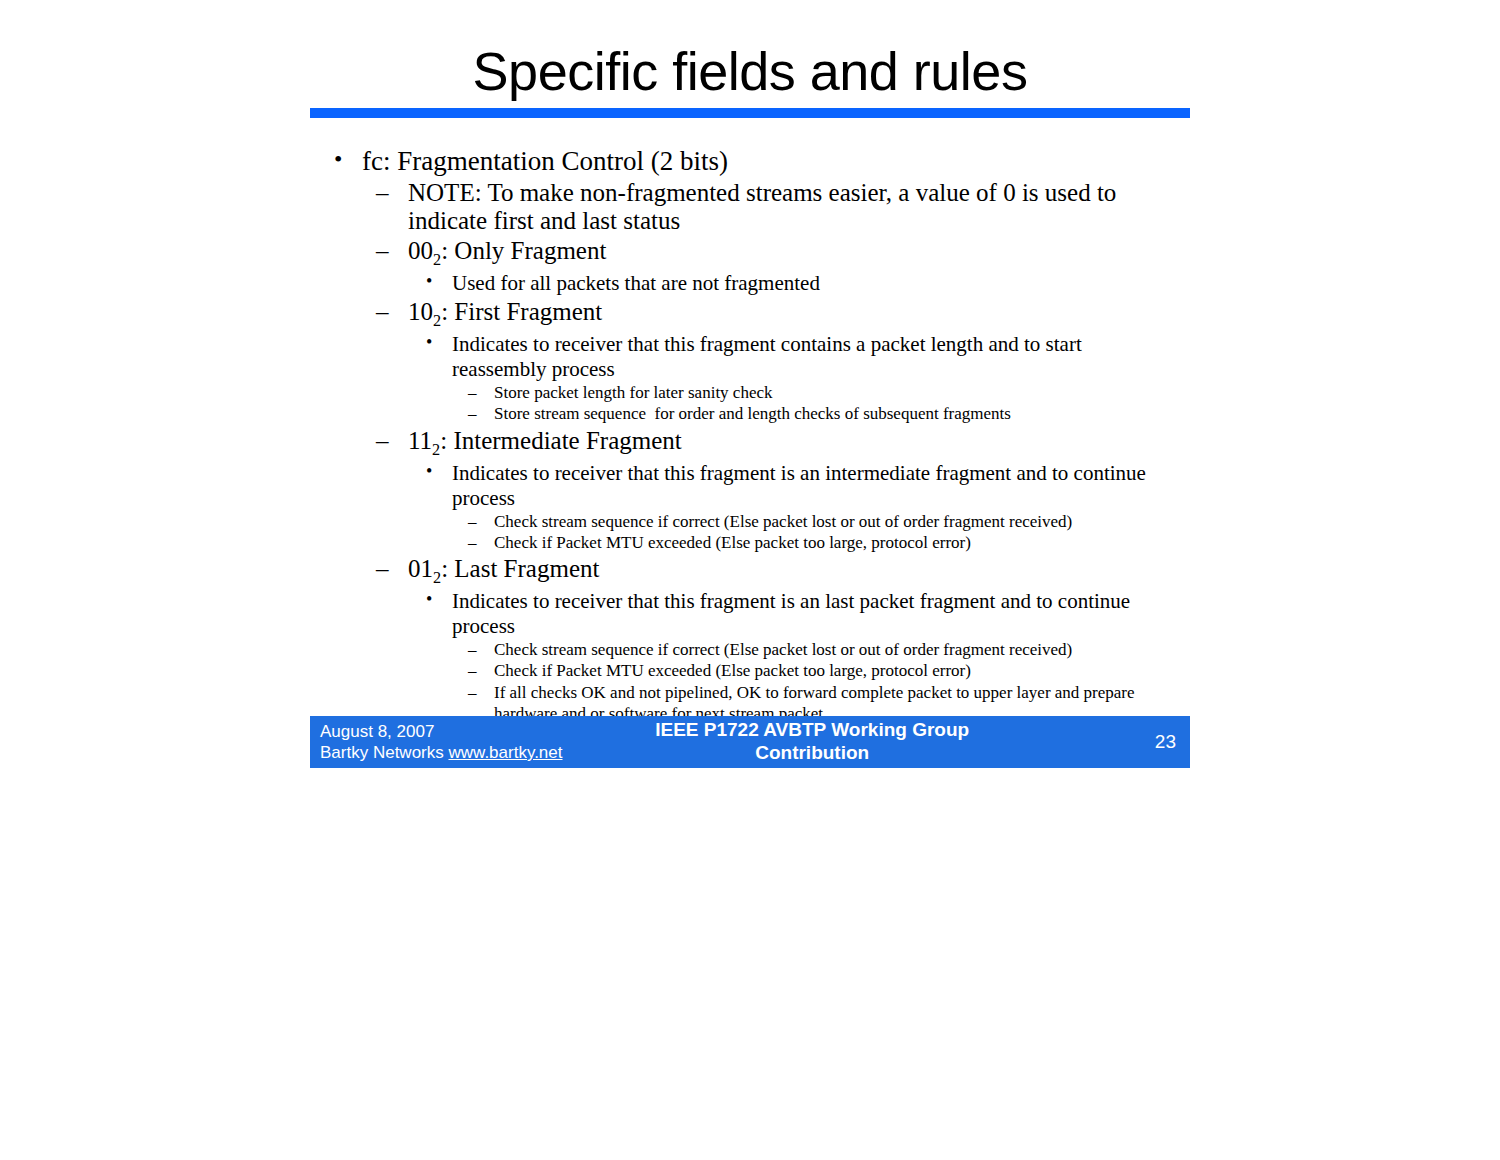Specific fields and rules
fc: Fragmentation Control (2 bits)
NOTE: To make non-fragmented streams easier, a value of 0 is used to indicate first and last status
002: Only Fragment
Used for all packets that are not fragmented
102: First Fragment
Indicates to receiver that this fragment contains a packet length and to start reassembly process
Store packet length for later sanity check
Store stream sequence for order and length checks of subsequent fragments
112: Intermediate Fragment
Indicates to receiver that this fragment is an intermediate fragment and to continue process
Check stream sequence if correct (Else packet lost or out of order fragment received)
Check if Packet MTU exceeded (Else packet too large, protocol error)
012: Last Fragment
Indicates to receiver that this fragment is an last packet fragment and to continue process
Check stream sequence if correct (Else packet lost or out of order fragment received)
Check if Packet MTU exceeded (Else packet too large, protocol error)
If all checks OK and not pipelined, OK to forward complete packet to upper layer and prepare hardware and or software for next stream packet.
If desired, the packet length can be checked as an additional sanity check.
August 8, 2007
Bartky Networks www.bartky.net
IEEE P1722 AVBTP Working Group
Contribution
23